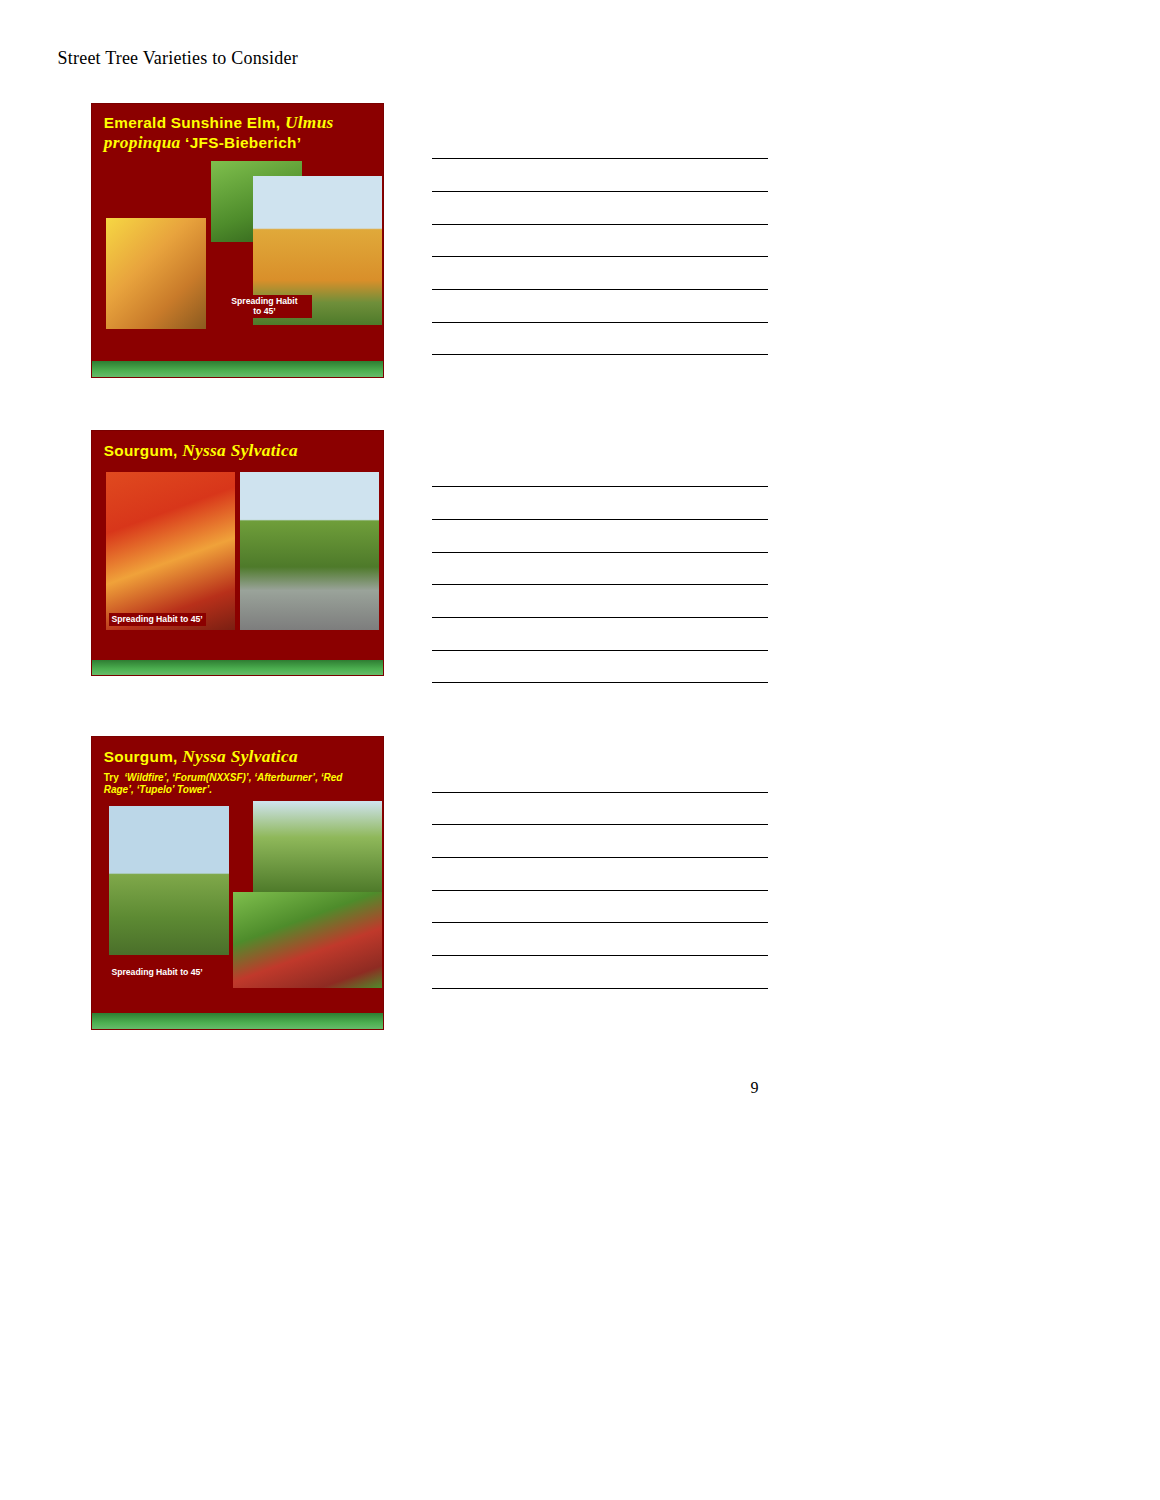Street Tree Varieties to Consider
Emerald Sunshine Elm, Ulmus propinqua ‘JFS-Bieberich’
Spreading Habit
to 45’
Sourgum, Nyssa Sylvatica
Spreading Habit to 45’
Sourgum, Nyssa Sylvatica
Try ‘Wildfire’, ‘Forum(NXXSF)’, ‘Afterburner’, ‘Red Rage’, ‘Tupelo’ Tower’.
Spreading Habit to 45’
9